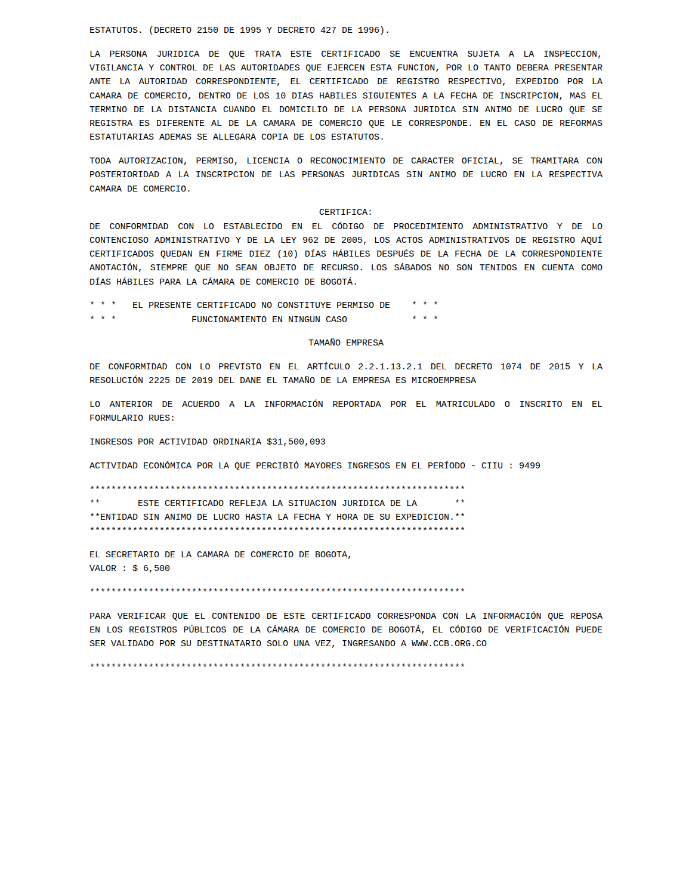ESTATUTOS. (DECRETO 2150 DE 1995 Y DECRETO 427 DE 1996).
LA PERSONA JURIDICA DE QUE TRATA ESTE CERTIFICADO SE ENCUENTRA SUJETA A LA INSPECCION, VIGILANCIA Y CONTROL DE LAS AUTORIDADES QUE EJERCEN ESTA FUNCION, POR LO TANTO DEBERA PRESENTAR ANTE LA AUTORIDAD CORRESPONDIENTE, EL CERTIFICADO DE REGISTRO RESPECTIVO, EXPEDIDO POR LA CAMARA DE COMERCIO, DENTRO DE LOS 10 DIAS HABILES SIGUIENTES A LA FECHA DE INSCRIPCION, MAS EL TERMINO DE LA DISTANCIA CUANDO EL DOMICILIO DE LA PERSONA JURIDICA SIN ANIMO DE LUCRO QUE SE REGISTRA ES DIFERENTE AL DE LA CAMARA DE COMERCIO QUE LE CORRESPONDE. EN EL CASO DE REFORMAS ESTATUTARIAS ADEMAS SE ALLEGARA COPIA DE LOS ESTATUTOS.
TODA AUTORIZACION, PERMISO, LICENCIA O RECONOCIMIENTO DE CARACTER OFICIAL, SE TRAMITARA CON POSTERIORIDAD A LA INSCRIPCION DE LAS PERSONAS JURIDICAS SIN ANIMO DE LUCRO EN LA RESPECTIVA CAMARA DE COMERCIO.
CERTIFICA:
DE CONFORMIDAD CON LO ESTABLECIDO EN EL CÓDIGO DE PROCEDIMIENTO ADMINISTRATIVO Y DE LO CONTENCIOSO ADMINISTRATIVO Y DE LA LEY 962 DE 2005, LOS ACTOS ADMINISTRATIVOS DE REGISTRO AQUÍ CERTIFICADOS QUEDAN EN FIRME DIEZ (10) DÍAS HÁBILES DESPUÉS DE LA FECHA DE LA CORRESPONDIENTE ANOTACIÓN, SIEMPRE QUE NO SEAN OBJETO DE RECURSO. LOS SÁBADOS NO SON TENIDOS EN CUENTA COMO DÍAS HÁBILES PARA LA CÁMARA DE COMERCIO DE BOGOTÁ.
* * * EL PRESENTE CERTIFICADO NO CONSTITUYE PERMISO DE * * * * * * FUNCIONAMIENTO EN NINGUN CASO * * *
TAMAÑO EMPRESA
DE CONFORMIDAD CON LO PREVISTO EN EL ARTÍCULO 2.2.1.13.2.1 DEL DECRETO 1074 DE 2015 Y LA RESOLUCIÓN 2225 DE 2019 DEL DANE EL TAMAÑO DE LA EMPRESA ES MICROEMPRESA
LO ANTERIOR DE ACUERDO A LA INFORMACIÓN REPORTADA POR EL MATRICULADO O INSCRITO EN EL FORMULARIO RUES:
INGRESOS POR ACTIVIDAD ORDINARIA $31,500,093
ACTIVIDAD ECONÓMICA POR LA QUE PERCIBIÓ MAYORES INGRESOS EN EL PERÍODO - CIIU : 9499
********************************************************************** ** ESTE CERTIFICADO REFLEJA LA SITUACION JURIDICA DE LA ** **ENTIDAD SIN ANIMO DE LUCRO HASTA LA FECHA Y HORA DE SU EXPEDICION.** **********************************************************************
EL SECRETARIO DE LA CAMARA DE COMERCIO DE BOGOTA, VALOR : $ 6,500
**********************************************************************
PARA VERIFICAR QUE EL CONTENIDO DE ESTE CERTIFICADO CORRESPONDA CON LA INFORMACIÓN QUE REPOSA EN LOS REGISTROS PÚBLICOS DE LA CÁMARA DE COMERCIO DE BOGOTÁ, EL CÓDIGO DE VERIFICACIÓN PUEDE SER VALIDADO POR SU DESTINATARIO SOLO UNA VEZ, INGRESANDO A WWW.CCB.ORG.CO
**********************************************************************